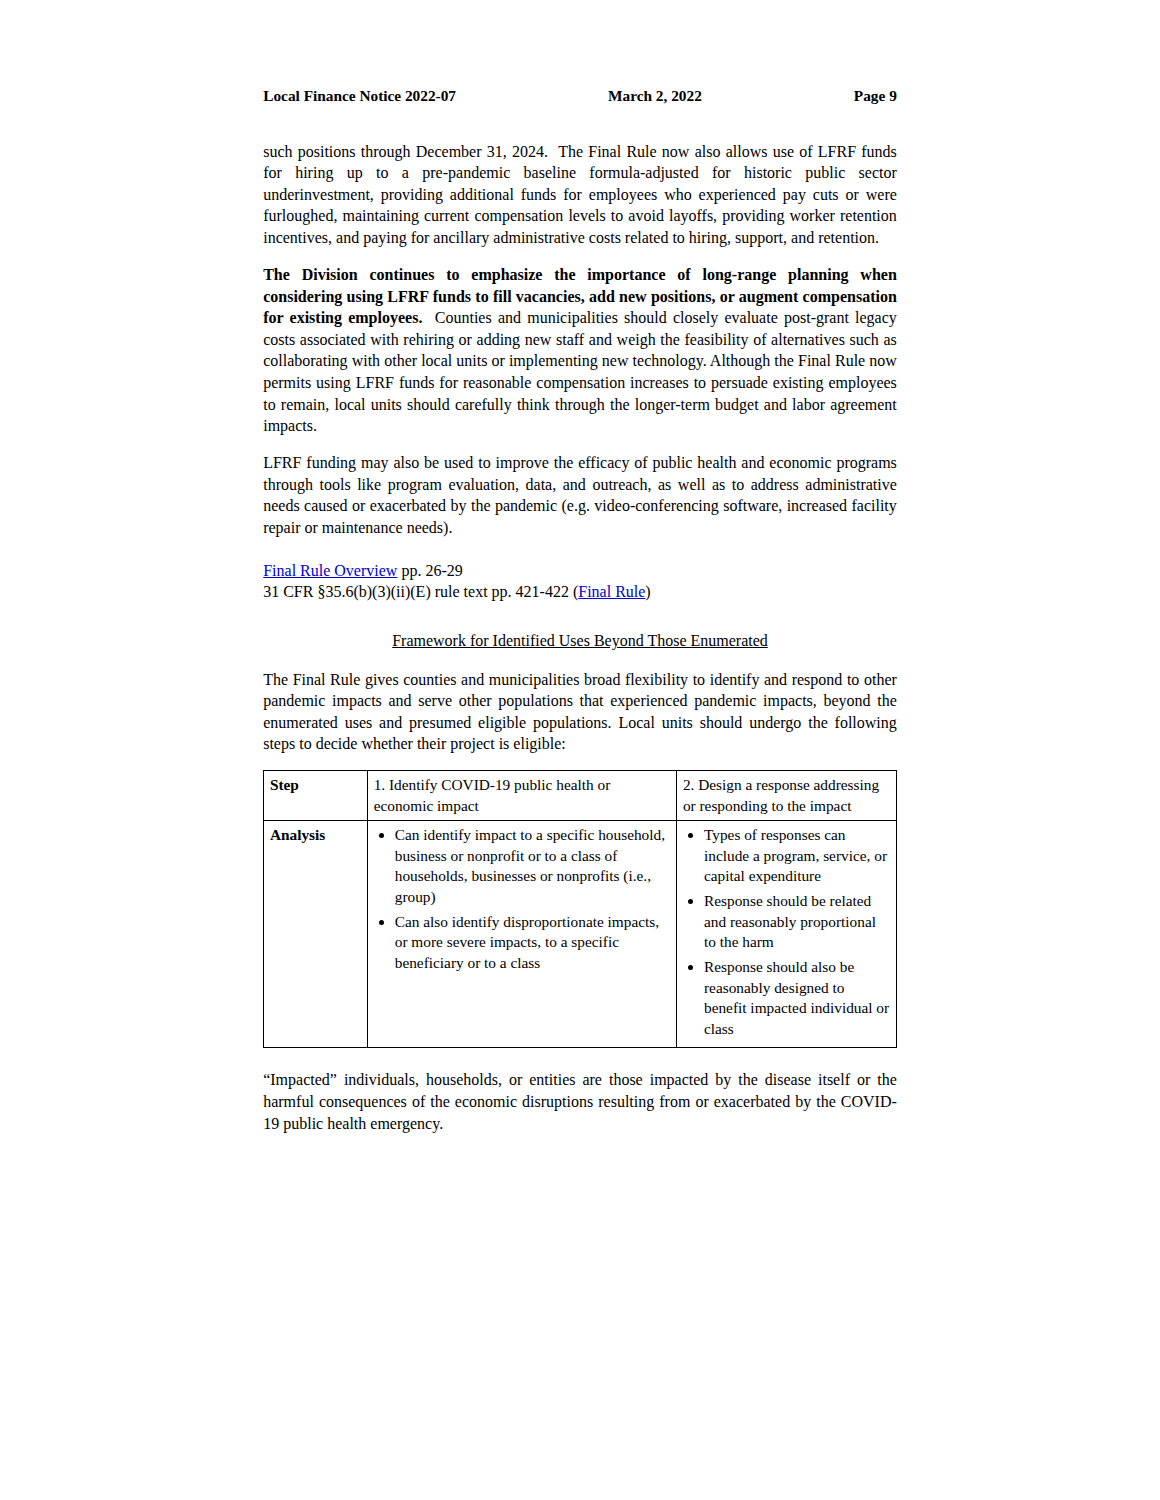Local Finance Notice 2022-07
March 2, 2022
Page 9
such positions through December 31, 2024. The Final Rule now also allows use of LFRF funds for hiring up to a pre-pandemic baseline formula-adjusted for historic public sector underinvestment, providing additional funds for employees who experienced pay cuts or were furloughed, maintaining current compensation levels to avoid layoffs, providing worker retention incentives, and paying for ancillary administrative costs related to hiring, support, and retention.
The Division continues to emphasize the importance of long-range planning when considering using LFRF funds to fill vacancies, add new positions, or augment compensation for existing employees. Counties and municipalities should closely evaluate post-grant legacy costs associated with rehiring or adding new staff and weigh the feasibility of alternatives such as collaborating with other local units or implementing new technology. Although the Final Rule now permits using LFRF funds for reasonable compensation increases to persuade existing employees to remain, local units should carefully think through the longer-term budget and labor agreement impacts.
LFRF funding may also be used to improve the efficacy of public health and economic programs through tools like program evaluation, data, and outreach, as well as to address administrative needs caused or exacerbated by the pandemic (e.g. video-conferencing software, increased facility repair or maintenance needs).
Final Rule Overview pp. 26-29
31 CFR §35.6(b)(3)(ii)(E) rule text pp. 421-422 (Final Rule)
Framework for Identified Uses Beyond Those Enumerated
The Final Rule gives counties and municipalities broad flexibility to identify and respond to other pandemic impacts and serve other populations that experienced pandemic impacts, beyond the enumerated uses and presumed eligible populations. Local units should undergo the following steps to decide whether their project is eligible:
| Step | 1. Identify COVID-19 public health or economic impact | 2. Design a response addressing or responding to the impact |
| Analysis | Can identify impact to a specific household, business or nonprofit or to a class of households, businesses or nonprofits (i.e., group) Can also identify disproportionate impacts, or more severe impacts, to a specific beneficiary or to a class | Types of responses can include a program, service, or capital expenditure Response should be related and reasonably proportional to the harm Response should also be reasonably designed to benefit impacted individual or class |
“Impacted” individuals, households, or entities are those impacted by the disease itself or the harmful consequences of the economic disruptions resulting from or exacerbated by the COVID-19 public health emergency.